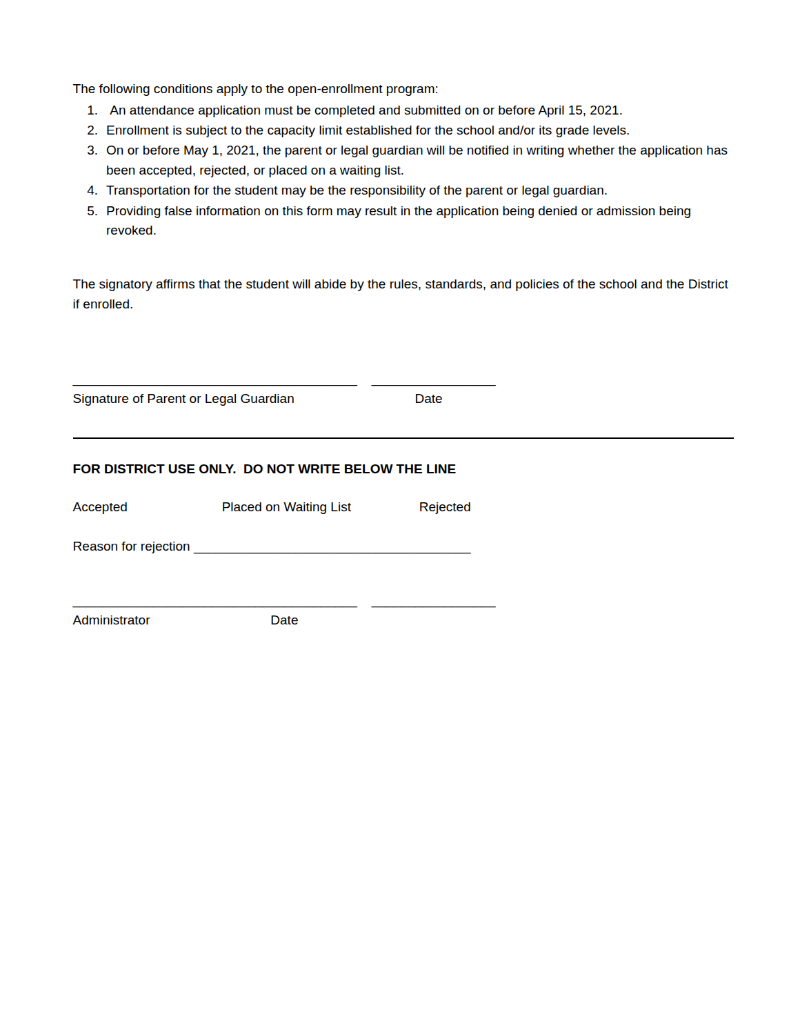The following conditions apply to the open-enrollment program:
An attendance application must be completed and submitted on or before April 15, 2021.
Enrollment is subject to the capacity limit established for the school and/or its grade levels.
On or before May 1, 2021, the parent or legal guardian will be notified in writing whether the application has been accepted, rejected, or placed on a waiting list.
Transportation for the student may be the responsibility of the parent or legal guardian.
Providing false information on this form may result in the application being denied or admission being revoked.
The signatory affirms that the student will abide by the rules, standards, and policies of the school and the District if enrolled.
_______________________________________ _________________
Signature of Parent or Legal GuardianDate
FOR DISTRICT USE ONLY. DO NOT WRITE BELOW THE LINE
AcceptedPlaced on Waiting List Rejected
Reason for rejection ______________________________________
_______________________________________ _________________
AdministratorDate